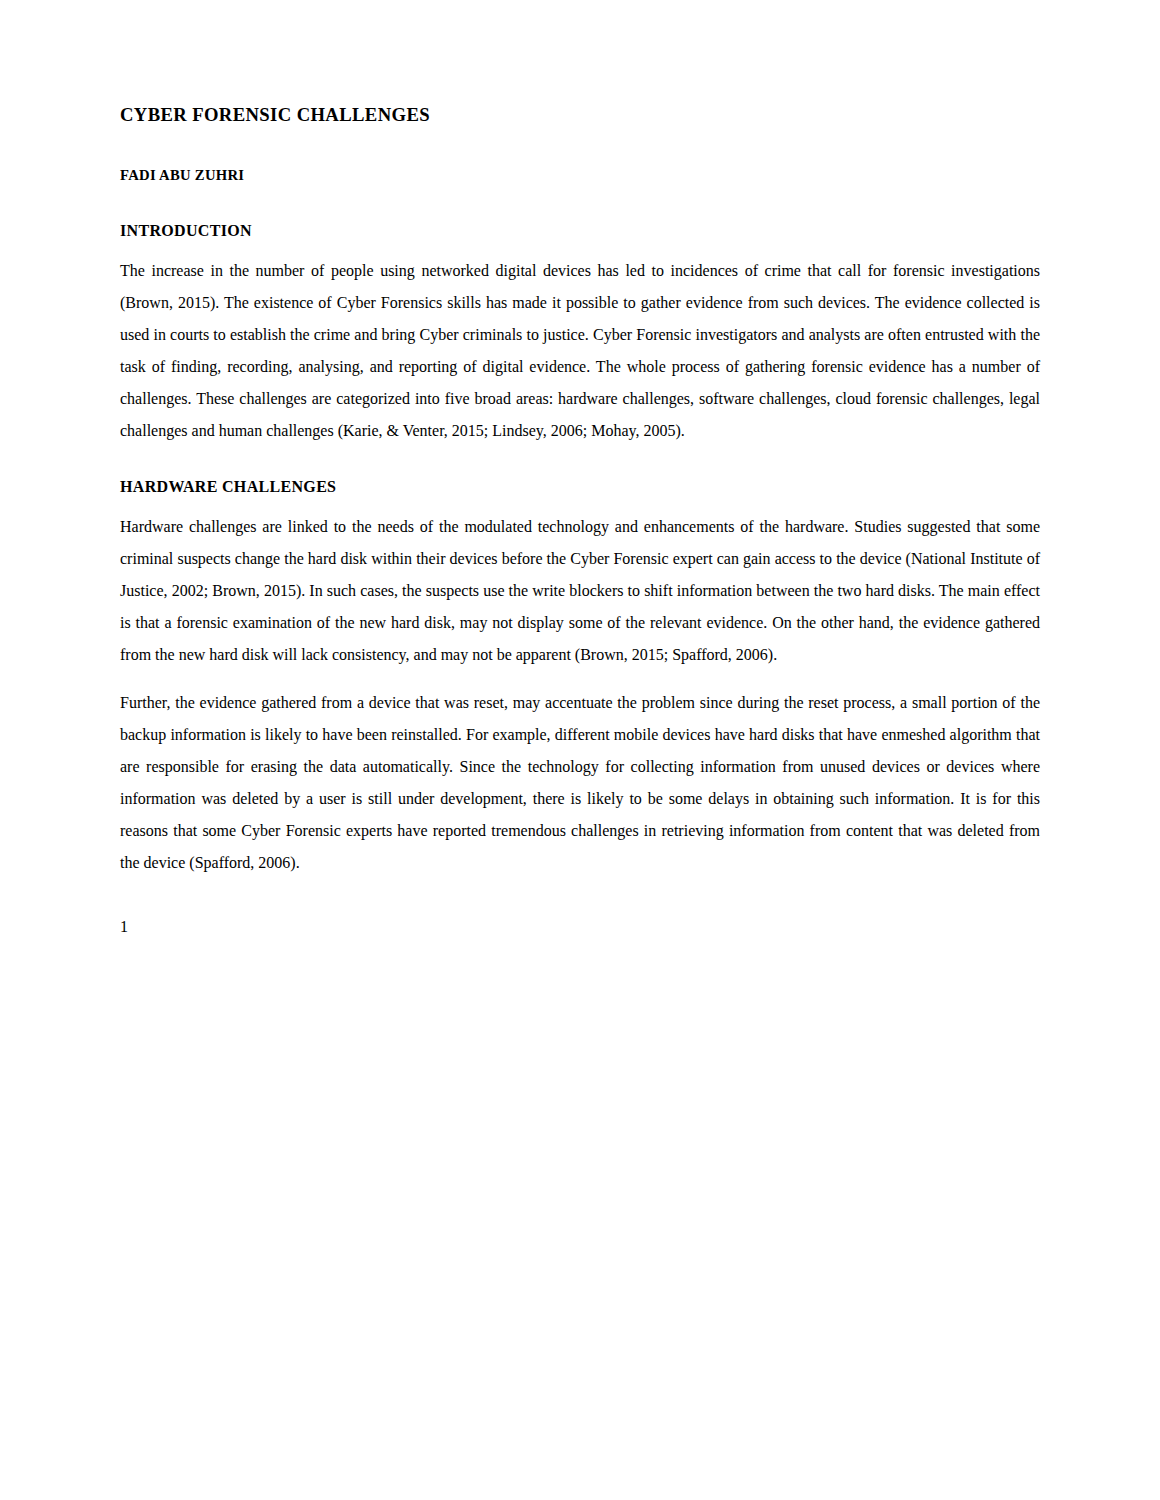CYBER FORENSIC CHALLENGES
Fadi Abu Zuhri
INTRODUCTION
The increase in the number of people using networked digital devices has led to incidences of crime that call for forensic investigations (Brown, 2015). The existence of Cyber Forensics skills has made it possible to gather evidence from such devices. The evidence collected is used in courts to establish the crime and bring Cyber criminals to justice. Cyber Forensic investigators and analysts are often entrusted with the task of finding, recording, analysing, and reporting of digital evidence. The whole process of gathering forensic evidence has a number of challenges. These challenges are categorized into five broad areas: hardware challenges, software challenges, cloud forensic challenges, legal challenges and human challenges (Karie, & Venter, 2015; Lindsey, 2006; Mohay, 2005).
HARDWARE CHALLENGES
Hardware challenges are linked to the needs of the modulated technology and enhancements of the hardware. Studies suggested that some criminal suspects change the hard disk within their devices before the Cyber Forensic expert can gain access to the device (National Institute of Justice, 2002; Brown, 2015). In such cases, the suspects use the write blockers to shift information between the two hard disks. The main effect is that a forensic examination of the new hard disk, may not display some of the relevant evidence. On the other hand, the evidence gathered from the new hard disk will lack consistency, and may not be apparent (Brown, 2015; Spafford, 2006).
Further, the evidence gathered from a device that was reset, may accentuate the problem since during the reset process, a small portion of the backup information is likely to have been reinstalled. For example, different mobile devices have hard disks that have enmeshed algorithm that are responsible for erasing the data automatically. Since the technology for collecting information from unused devices or devices where information was deleted by a user is still under development, there is likely to be some delays in obtaining such information. It is for this reasons that some Cyber Forensic experts have reported tremendous challenges in retrieving information from content that was deleted from the device (Spafford, 2006).
1